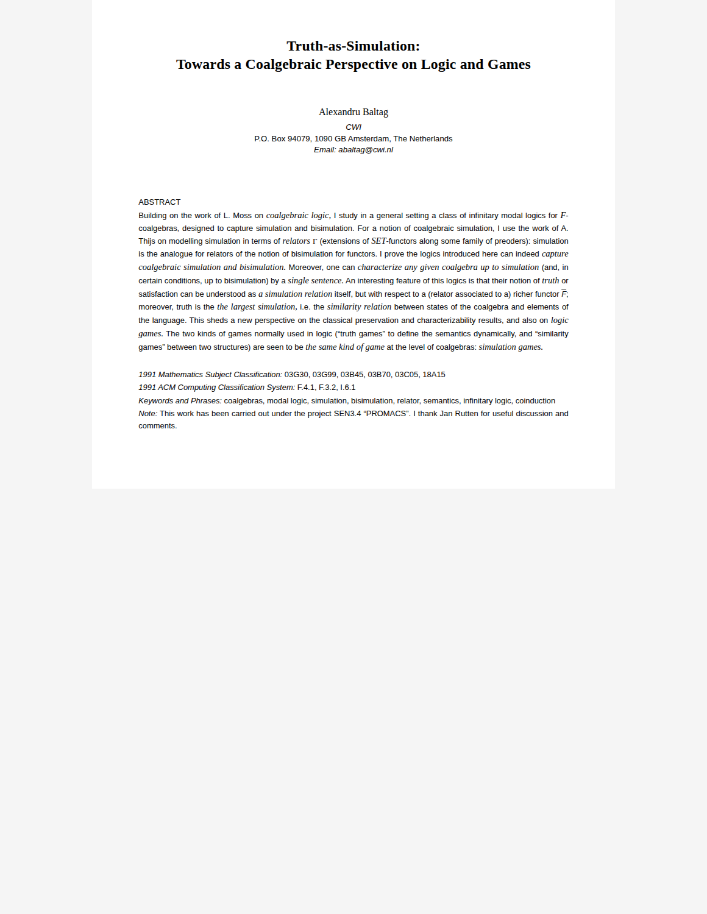Truth-as-Simulation:
Towards a Coalgebraic Perspective on Logic and Games
Alexandru Baltag
CWI
P.O. Box 94079, 1090 GB Amsterdam, The Netherlands
Email: abaltag@cwi.nl
ABSTRACT
Building on the work of L. Moss on coalgebraic logic, I study in a general setting a class of infinitary modal logics for F-coalgebras, designed to capture simulation and bisimulation. For a notion of coalgebraic simulation, I use the work of A. Thijs on modelling simulation in terms of relators Γ (extensions of SET-functors along some family of preoders): simulation is the analogue for relators of the notion of bisimulation for functors. I prove the logics introduced here can indeed capture coalgebraic simulation and bisimulation. Moreover, one can characterize any given coalgebra up to simulation (and, in certain conditions, up to bisimulation) by a single sentence. An interesting feature of this logics is that their notion of truth or satisfaction can be understood as a simulation relation itself, but with respect to a (relator associated to a) richer functor F; moreover, truth is the the largest simulation, i.e. the similarity relation between states of the coalgebra and elements of the language. This sheds a new perspective on the classical preservation and characterizability results, and also on logic games. The two kinds of games normally used in logic (“truth games” to define the semantics dynamically, and “similarity games” between two structures) are seen to be the same kind of game at the level of coalgebras: simulation games.
1991 Mathematics Subject Classification: 03G30, 03G99, 03B45, 03B70, 03C05, 18A15
1991 ACM Computing Classification System: F.4.1, F.3.2, I.6.1
Keywords and Phrases: coalgebras, modal logic, simulation, bisimulation, relator, semantics, infinitary logic, coinduction
Note: This work has been carried out under the project SEN3.4 “PROMACS”. I thank Jan Rutten for useful discussion and comments.